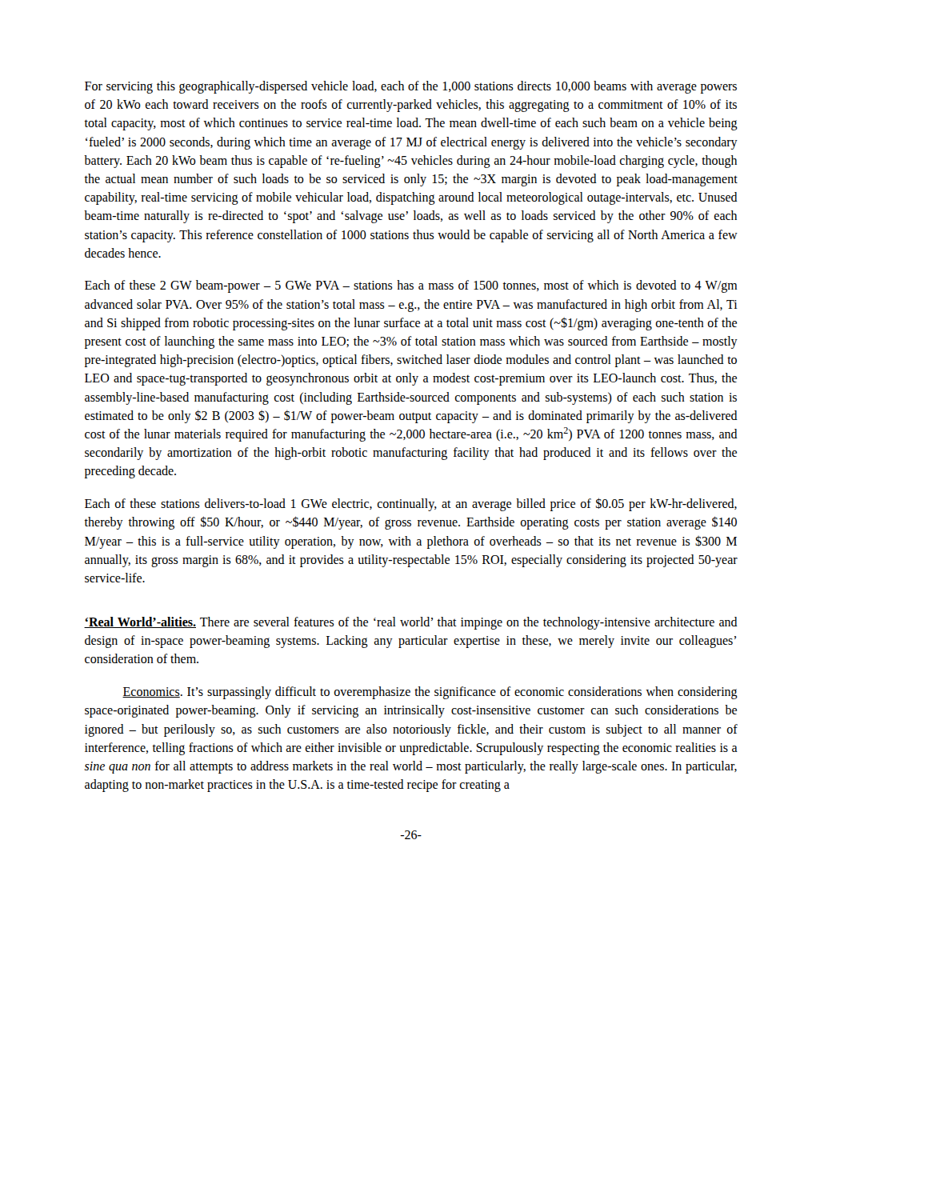For servicing this geographically-dispersed vehicle load, each of the 1,000 stations directs 10,000 beams with average powers of 20 kWo each toward receivers on the roofs of currently-parked vehicles, this aggregating to a commitment of 10% of its total capacity, most of which continues to service real-time load. The mean dwell-time of each such beam on a vehicle being ‘fueled’ is 2000 seconds, during which time an average of 17 MJ of electrical energy is delivered into the vehicle’s secondary battery. Each 20 kWo beam thus is capable of ‘re-fueling’ ~45 vehicles during an 24-hour mobile-load charging cycle, though the actual mean number of such loads to be so serviced is only 15; the ~3X margin is devoted to peak load-management capability, real-time servicing of mobile vehicular load, dispatching around local meteorological outage-intervals, etc. Unused beam-time naturally is re-directed to ‘spot’ and ‘salvage use’ loads, as well as to loads serviced by the other 90% of each station’s capacity. This reference constellation of 1000 stations thus would be capable of servicing all of North America a few decades hence.
Each of these 2 GW beam-power – 5 GWe PVA – stations has a mass of 1500 tonnes, most of which is devoted to 4 W/gm advanced solar PVA. Over 95% of the station’s total mass – e.g., the entire PVA – was manufactured in high orbit from Al, Ti and Si shipped from robotic processing-sites on the lunar surface at a total unit mass cost (~$1/gm) averaging one-tenth of the present cost of launching the same mass into LEO; the ~3% of total station mass which was sourced from Earthside – mostly pre-integrated high-precision (electro-)optics, optical fibers, switched laser diode modules and control plant – was launched to LEO and space-tug-transported to geosynchronous orbit at only a modest cost-premium over its LEO-launch cost. Thus, the assembly-line-based manufacturing cost (including Earthside-sourced components and sub-systems) of each such station is estimated to be only $2 B (2003 $) – $1/W of power-beam output capacity – and is dominated primarily by the as-delivered cost of the lunar materials required for manufacturing the ~2,000 hectare-area (i.e., ~20 km2) PVA of 1200 tonnes mass, and secondarily by amortization of the high-orbit robotic manufacturing facility that had produced it and its fellows over the preceding decade.
Each of these stations delivers-to-load 1 GWe electric, continually, at an average billed price of $0.05 per kW-hr-delivered, thereby throwing off $50 K/hour, or ~$440 M/year, of gross revenue. Earthside operating costs per station average $140 M/year – this is a full-service utility operation, by now, with a plethora of overheads – so that its net revenue is $300 M annually, its gross margin is 68%, and it provides a utility-respectable 15% ROI, especially considering its projected 50-year service-life.
‘Real World’-alities. There are several features of the ‘real world’ that impinge on the technology-intensive architecture and design of in-space power-beaming systems. Lacking any particular expertise in these, we merely invite our colleagues’ consideration of them.
Economics. It’s surpassingly difficult to overemphasize the significance of economic considerations when considering space-originated power-beaming. Only if servicing an intrinsically cost-insensitive customer can such considerations be ignored – but perilously so, as such customers are also notoriously fickle, and their custom is subject to all manner of interference, telling fractions of which are either invisible or unpredictable. Scrupulously respecting the economic realities is a sine qua non for all attempts to address markets in the real world – most particularly, the really large-scale ones. In particular, adapting to non-market practices in the U.S.A. is a time-tested recipe for creating a
-26-